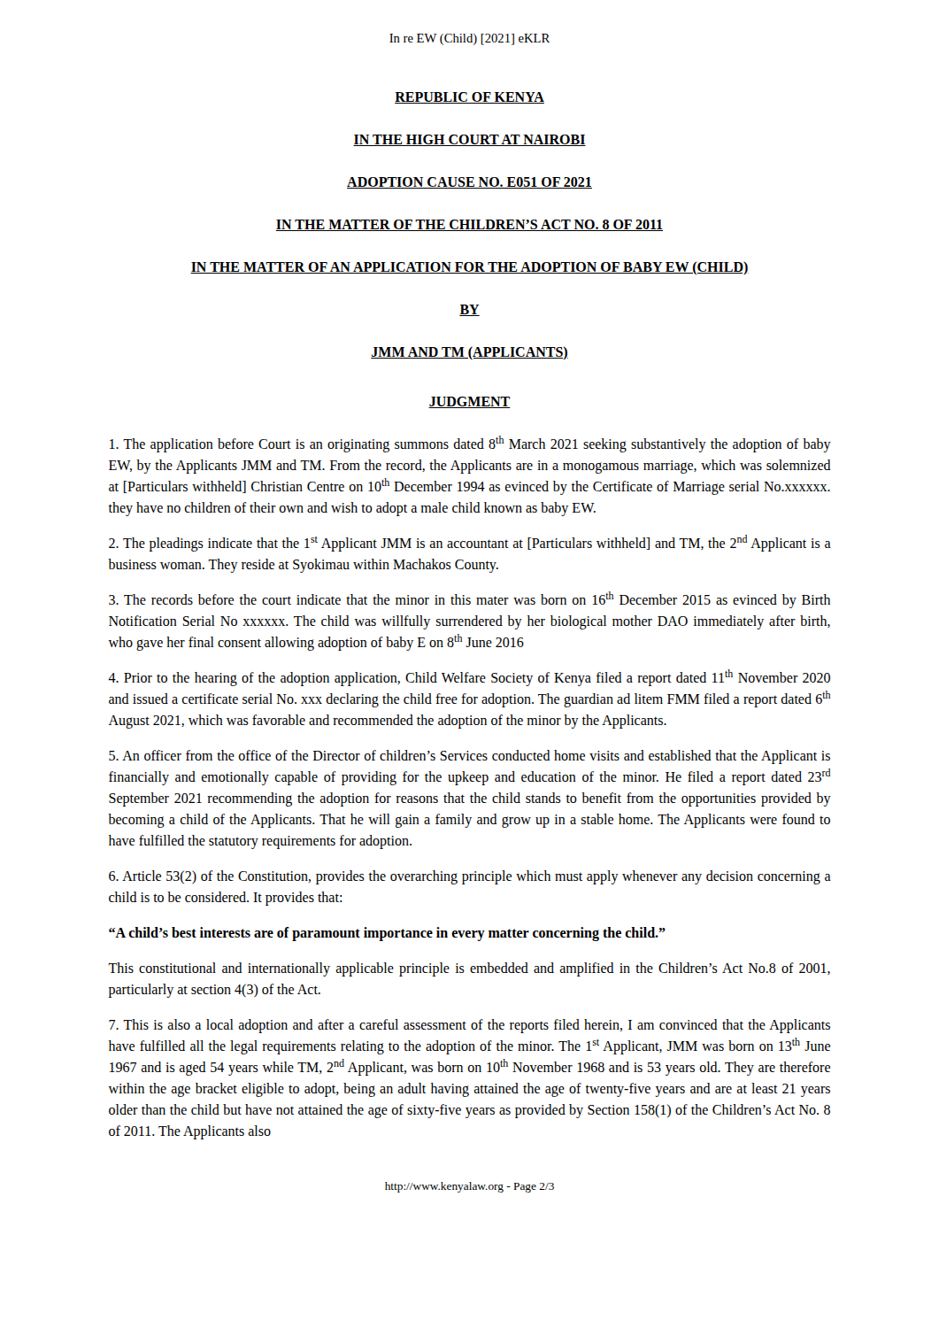In re EW (Child) [2021] eKLR
REPUBLIC OF KENYA
IN THE HIGH COURT AT NAIROBI
ADOPTION CAUSE NO. E051 OF 2021
IN THE MATTER OF THE CHILDREN’S ACT NO. 8 OF 2011
IN THE MATTER OF AN APPLICATION FOR THE ADOPTION OF BABY EW (CHILD)
BY
JMM AND TM (APPLICANTS)
JUDGMENT
1. The application before Court is an originating summons dated 8th March 2021 seeking substantively the adoption of baby EW, by the Applicants JMM and TM. From the record, the Applicants are in a monogamous marriage, which was solemnized at [Particulars withheld] Christian Centre on 10th December 1994 as evinced by the Certificate of Marriage serial No.xxxxxx. they have no children of their own and wish to adopt a male child known as baby EW.
2. The pleadings indicate that the 1st Applicant JMM is an accountant at [Particulars withheld] and TM, the 2nd Applicant is a business woman. They reside at Syokimau within Machakos County.
3. The records before the court indicate that the minor in this mater was born on 16th December 2015 as evinced by Birth Notification Serial No xxxxxx. The child was willfully surrendered by her biological mother DAO immediately after birth, who gave her final consent allowing adoption of baby E on 8th June 2016
4. Prior to the hearing of the adoption application, Child Welfare Society of Kenya filed a report dated 11th November 2020 and issued a certificate serial No. xxx declaring the child free for adoption. The guardian ad litem FMM filed a report dated 6th August 2021, which was favorable and recommended the adoption of the minor by the Applicants.
5. An officer from the office of the Director of children’s Services conducted home visits and established that the Applicant is financially and emotionally capable of providing for the upkeep and education of the minor. He filed a report dated 23rd September 2021 recommending the adoption for reasons that the child stands to benefit from the opportunities provided by becoming a child of the Applicants. That he will gain a family and grow up in a stable home. The Applicants were found to have fulfilled the statutory requirements for adoption.
6. Article 53(2) of the Constitution, provides the overarching principle which must apply whenever any decision concerning a child is to be considered. It provides that:
“A child’s best interests are of paramount importance in every matter concerning the child.”
This constitutional and internationally applicable principle is embedded and amplified in the Children’s Act No.8 of 2001, particularly at section 4(3) of the Act.
7. This is also a local adoption and after a careful assessment of the reports filed herein, I am convinced that the Applicants have fulfilled all the legal requirements relating to the adoption of the minor. The 1st Applicant, JMM was born on 13th June 1967 and is aged 54 years while TM, 2nd Applicant, was born on 10th November 1968 and is 53 years old. They are therefore within the age bracket eligible to adopt, being an adult having attained the age of twenty-five years and are at least 21 years older than the child but have not attained the age of sixty-five years as provided by Section 158(1) of the Children’s Act No. 8 of 2011. The Applicants also
http://www.kenyalaw.org - Page 2/3